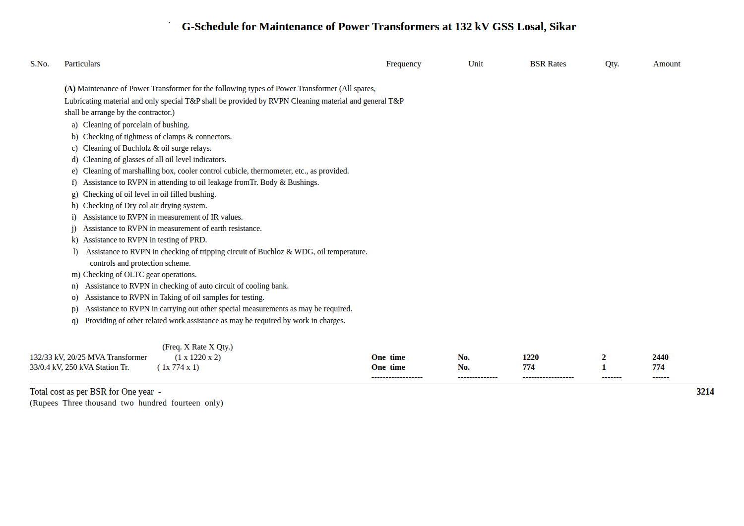`G-Schedule for Maintenance of Power Transformers at 132 kV GSS Losal, Sikar
| S.No. | Particulars | Frequency | Unit | BSR Rates | Qty. | Amount |
| --- | --- | --- | --- | --- | --- | --- |
| | (A) Maintenance of Power Transformer for the following types of Power Transformer (All spares, Lubricating material and only special T&P shall be provided by RVPN Cleaning material and general T&P shall be arrange by the contractor.) a) Cleaning of porcelain of bushing. b) Checking of tightness of clamps & connectors. c) Cleaning of Buchlolz & oil surge relays. d) Cleaning of glasses of all oil level indicators. e) Cleaning of marshalling box, cooler control cubicle, thermometer, etc., as provided. f) Assistance to RVPN in attending to oil leakage fromTr. Body & Bushings. g) Checking of oil level in oil filled bushing. h) Checking of Dry col air drying system. i) Assistance to RVPN in measurement of IR values. j) Assistance to RVPN in measurement of earth resistance. k) Assistance to RVPN in testing of PRD. l) Assistance to RVPN in checking of tripping circuit of Buchloz & WDG, oil temperature. controls and protection scheme. m) Checking of OLTC gear operations. n) Assistance to RVPN in checking of auto circuit of cooling bank. o) Assistance to RVPN in Taking of oil samples for testing. p) Assistance to RVPN in carrying out other special measurements as may be required. q) Providing of other related work assistance as may be required by work in charges. |
| (Freq. X Rate X Qty.) | | | | | |
| 132/33 kV, 20/25 MVA Transformer (1 x 1220 x 2) | One time | No. | 1220 | 2 | 2440 |
| 33/0.4 kV, 250 kVA Station Tr. ( 1x 774 x 1) | One time | No. | 774 | 1 | 774 |
| | ------------------ | -------------- | ------------------ | ------- | ------ |
| Total cost as per BSR for One year - | 3214 |
(Rupees Three thousand two hundred fourteen only)